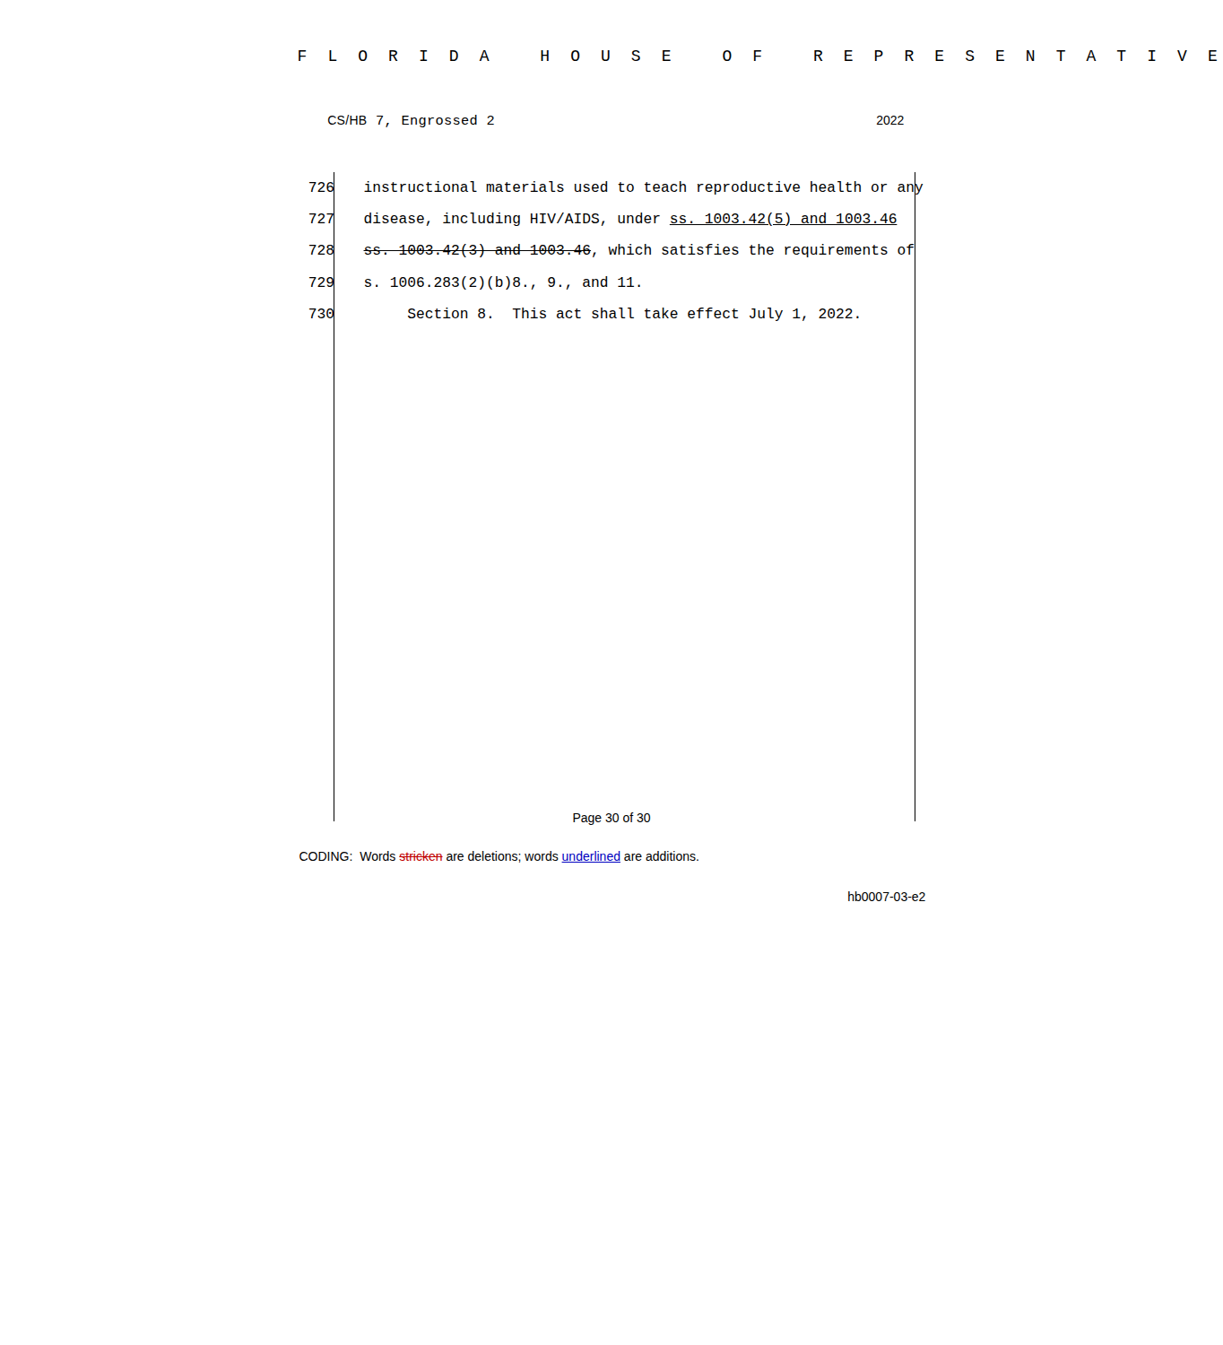F L O R I D A H O U S E O F R E P R E S E N T A T I V E S
CS/HB 7, Engrossed 2 2022
| 726 | instructional materials used to teach reproductive health or any |
| 727 | disease, including HIV/AIDS, under ss. 1003.42(5) and 1003.46 |
| 728 | ss. 1003.42(3) and 1003.46 , which satisfies the requirements of |
| 729 | s. 1006.283(2)(b)8., 9., and 11. |
| 730 | Section 8. This act shall take effect July 1, 2022. |
Page 30 of 30
CODING: Words stricken are deletions; words underlined are additions.
hb0007-03-e2